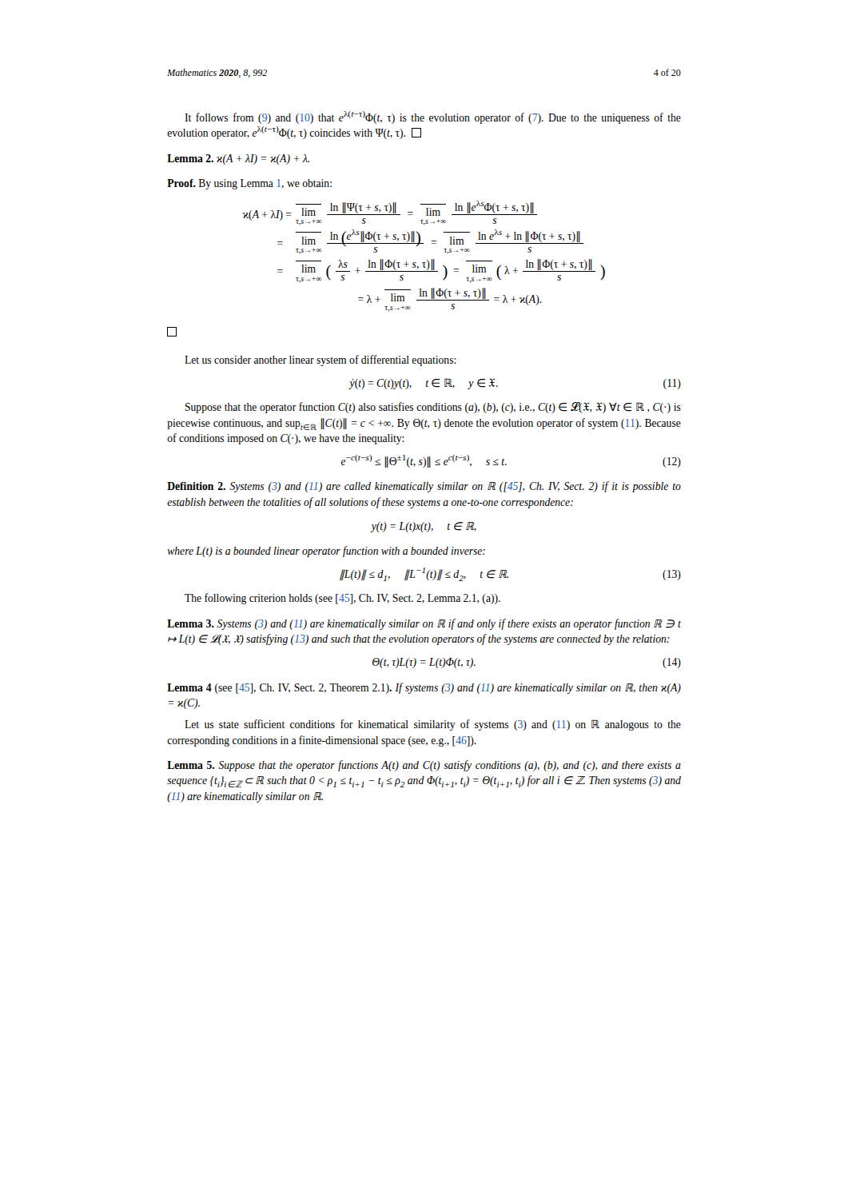Mathematics 2020, 8, 992
4 of 20
It follows from (9) and (10) that eλ(t−τ)Φ(t, τ) is the evolution operator of (7). Due to the uniqueness of the evolution operator, eλ(t−τ)Φ(t, τ) coincides with Ψ(t, τ).
Lemma 2. ϰ(A + λI) = ϰ(A) + λ.
Proof. By using Lemma 1, we obtain:
| ϰ( A + λ I ) | = | lim τ, s →+∞ ln ∥Ψ(τ + s , τ)∥ s = lim τ, s →+∞ ln ∥ e λ s Φ(τ + s , τ)∥ s |
| = | | lim τ, s →+∞ ln ( e λ s ∥Φ(τ + s , τ)∥ ) s = lim τ, s →+∞ ln e λ s + ln ∥Φ(τ + s , τ)∥ s |
| = | | lim τ, s →+∞ ( λ s s + ln ∥Φ(τ + s , τ)∥ s ) = lim τ, s →+∞ ( λ + ln ∥Φ(τ + s , τ)∥ s ) |
| | | = λ + lim τ, s →+∞ ln ∥Φ(τ + s , τ)∥ s = λ + ϰ( A ). |
Let us consider another linear system of differential equations:
ẏ(t) = C(t)y(t), t ∈ ℝ, y ∈ 𝔛.
(11)
Suppose that the operator function C(t) also satisfies conditions (a), (b), (c), i.e., C(t) ∈ 𝓛(𝔛, 𝔛) ∀t ∈ ℝ , C(·) is piecewise continuous, and supt∈ℝ ∥C(t)∥ = c < +∞. By Θ(t, τ) denote the evolution operator of system (11). Because of conditions imposed on C(·), we have the inequality:
e−c(t−s) ≤ ∥Θ±1(t, s)∥ ≤ ec(t−s), s ≤ t.
(12)
Definition 2. Systems (3) and (11) are called kinematically similar on ℝ ([45], Ch. IV, Sect. 2) if it is possible to establish between the totalities of all solutions of these systems a one-to-one correspondence:
y(t) = L(t)x(t), t ∈ ℝ,
where L(t) is a bounded linear operator function with a bounded inverse:
∥L(t)∥ ≤ d1, ∥L−1(t)∥ ≤ d2, t ∈ ℝ.
(13)
The following criterion holds (see [45], Ch. IV, Sect. 2, Lemma 2.1, (a)).
Lemma 3. Systems (3) and (11) are kinematically similar on ℝ if and only if there exists an operator function ℝ ∋ t ↦ L(t) ∈ 𝓛(𝔛, 𝔛) satisfying (13) and such that the evolution operators of the systems are connected by the relation:
Θ(t, τ)L(τ) = L(t)Φ(t, τ).
(14)
Lemma 4 (see [45], Ch. IV, Sect. 2, Theorem 2.1). If systems (3) and (11) are kinematically similar on ℝ, then ϰ(A) = ϰ(C).
Let us state sufficient conditions for kinematical similarity of systems (3) and (11) on ℝ analogous to the corresponding conditions in a finite-dimensional space (see, e.g., [46]).
Lemma 5. Suppose that the operator functions A(t) and C(t) satisfy conditions (a), (b), and (c), and there exists a sequence {ti}i∈ℤ ⊂ ℝ such that 0 < ρ1 ≤ ti+1 − ti ≤ ρ2 and Φ(ti+1, ti) = Θ(ti+1, ti) for all i ∈ ℤ. Then systems (3) and (11) are kinematically similar on ℝ.